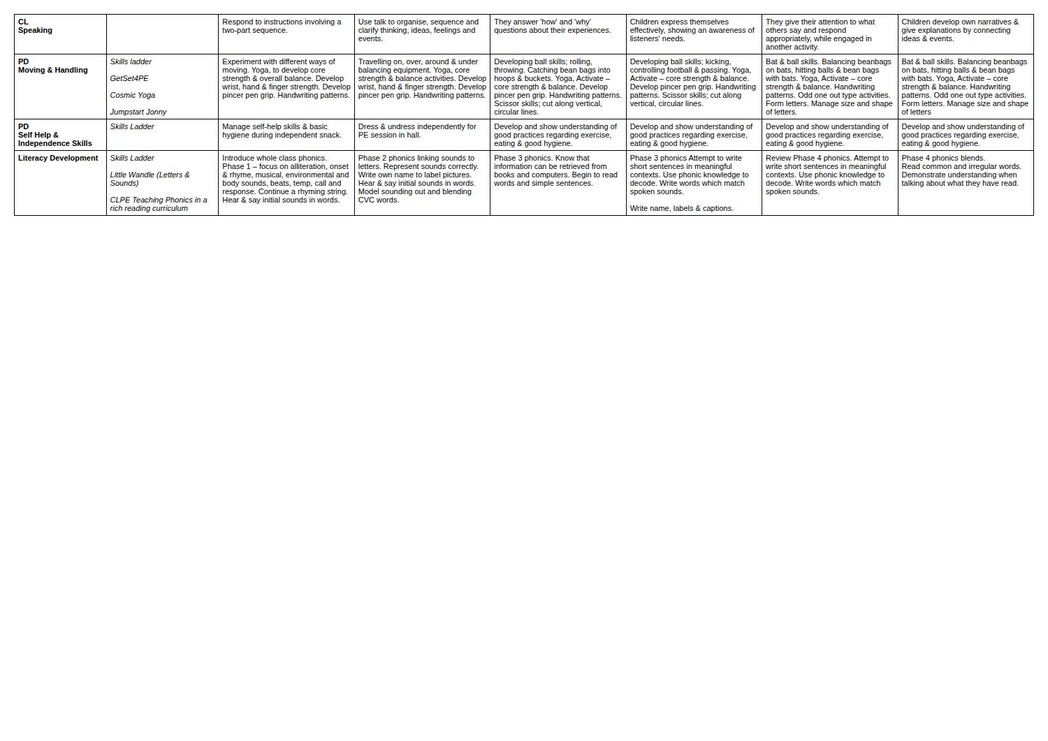| CL Speaking | | Respond to instructions involving a two-part sequence. | Use talk to organise, sequence and clarify thinking, ideas, feelings and events. | They answer 'how' and 'why' questions about their experiences. | Children express themselves effectively, showing an awareness of listeners' needs. | They give their attention to what others say and respond appropriately, while engaged in another activity. | Children develop own narratives & give explanations by connecting ideas & events. |
| PD Moving & Handling | Skills ladder GetSet4PE Cosmic Yoga Jumpstart Jonny | Experiment with different ways of moving. Yoga, to develop core strength & overall balance. Develop wrist, hand & finger strength. Develop pincer pen grip. Handwriting patterns. | Travelling on, over, around & under balancing equipment. Yoga, core strength & balance activities. Develop wrist, hand & finger strength. Develop pincer pen grip. Handwriting patterns. | Developing ball skills; rolling, throwing. Catching bean bags into hoops & buckets. Yoga, Activate – core strength & balance. Develop pincer pen grip. Handwriting patterns. Scissor skills; cut along vertical, circular lines. | Developing ball skills; kicking, controlling football & passing. Yoga, Activate – core strength & balance. Develop pincer pen grip. Handwriting patterns. Scissor skills; cut along vertical, circular lines. | Bat & ball skills. Balancing beanbags on bats, hitting balls & bean bags with bats. Yoga, Activate – core strength & balance. Handwriting patterns. Odd one out type activities. Form letters. Manage size and shape of letters. | Bat & ball skills. Balancing beanbags on bats, hitting balls & bean bags with bats. Yoga, Activate – core strength & balance. Handwriting patterns. Odd one out type activities. Form letters. Manage size and shape of letters |
| PD Self Help & Independence Skills | Skills Ladder | Manage self-help skills & basic hygiene during independent snack. | Dress & undress independently for PE session in hall. | Develop and show understanding of good practices regarding exercise, eating & good hygiene. | Develop and show understanding of good practices regarding exercise, eating & good hygiene. | Develop and show understanding of good practices regarding exercise, eating & good hygiene. | Develop and show understanding of good practices regarding exercise, eating & good hygiene. |
| Literacy Development | Skills Ladder Little Wandle (Letters & Sounds) CLPE Teaching Phonics in a rich reading curriculum | Introduce whole class phonics. Phase 1 – focus on alliteration, onset & rhyme, musical, environmental and body sounds, beats, temp, call and response. Continue a rhyming string. Hear & say initial sounds in words. | Phase 2 phonics linking sounds to letters. Represent sounds correctly. Write own name to label pictures. Hear & say initial sounds in words. Model sounding out and blending CVC words. | Phase 3 phonics. Know that information can be retrieved from books and computers. Begin to read words and simple sentences. | Phase 3 phonics Attempt to write short sentences in meaningful contexts. Use phonic knowledge to decode. Write words which match spoken sounds. Write name, labels & captions. | Review Phase 4 phonics. Attempt to write short sentences in meaningful contexts. Use phonic knowledge to decode. Write words which match spoken sounds. | Phase 4 phonics blends. Read common and irregular words. Demonstrate understanding when talking about what they have read. |